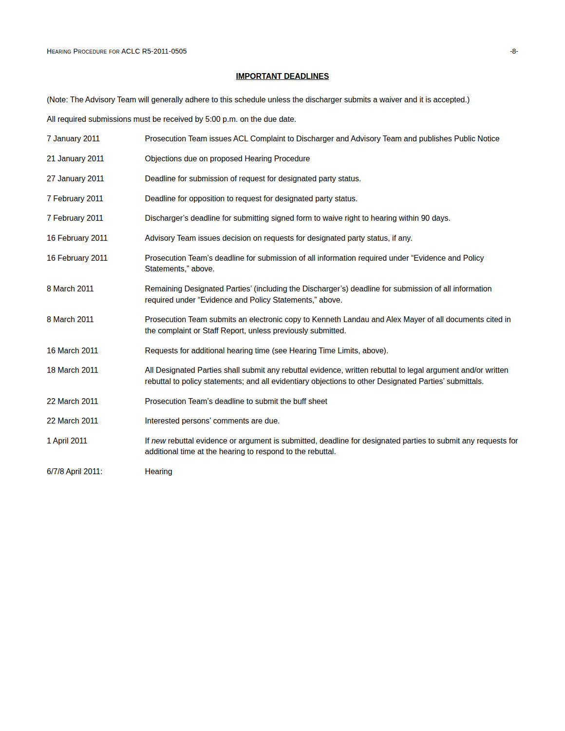Hearing Procedure for ACLC R5-2011-0505 -8-
IMPORTANT DEADLINES
(Note: The Advisory Team will generally adhere to this schedule unless the discharger submits a waiver and it is accepted.)
All required submissions must be received by 5:00 p.m. on the due date.
| 7 January 2011 | Prosecution Team issues ACL Complaint to Discharger and Advisory Team and publishes Public Notice |
| 21 January 2011 | Objections due on proposed Hearing Procedure |
| 27 January 2011 | Deadline for submission of request for designated party status. |
| 7 February 2011 | Deadline for opposition to request for designated party status. |
| 7 February 2011 | Discharger’s deadline for submitting signed form to waive right to hearing within 90 days. |
| 16 February 2011 | Advisory Team issues decision on requests for designated party status, if any. |
| 16 February 2011 | Prosecution Team’s deadline for submission of all information required under “Evidence and Policy Statements,” above. |
| 8 March 2011 | Remaining Designated Parties’ (including the Discharger’s) deadline for submission of all information required under “Evidence and Policy Statements,” above. |
| 8 March 2011 | Prosecution Team submits an electronic copy to Kenneth Landau and Alex Mayer of all documents cited in the complaint or Staff Report, unless previously submitted. |
| 16 March 2011 | Requests for additional hearing time (see Hearing Time Limits, above). |
| 18 March 2011 | All Designated Parties shall submit any rebuttal evidence, written rebuttal to legal argument and/or written rebuttal to policy statements; and all evidentiary objections to other Designated Parties’ submittals. |
| 22 March 2011 | Prosecution Team’s deadline to submit the buff sheet |
| 22 March 2011 | Interested persons’ comments are due. |
| 1 April 2011 | If new rebuttal evidence or argument is submitted, deadline for designated parties to submit any requests for additional time at the hearing to respond to the rebuttal. |
| 6/7/8 April 2011: | Hearing |